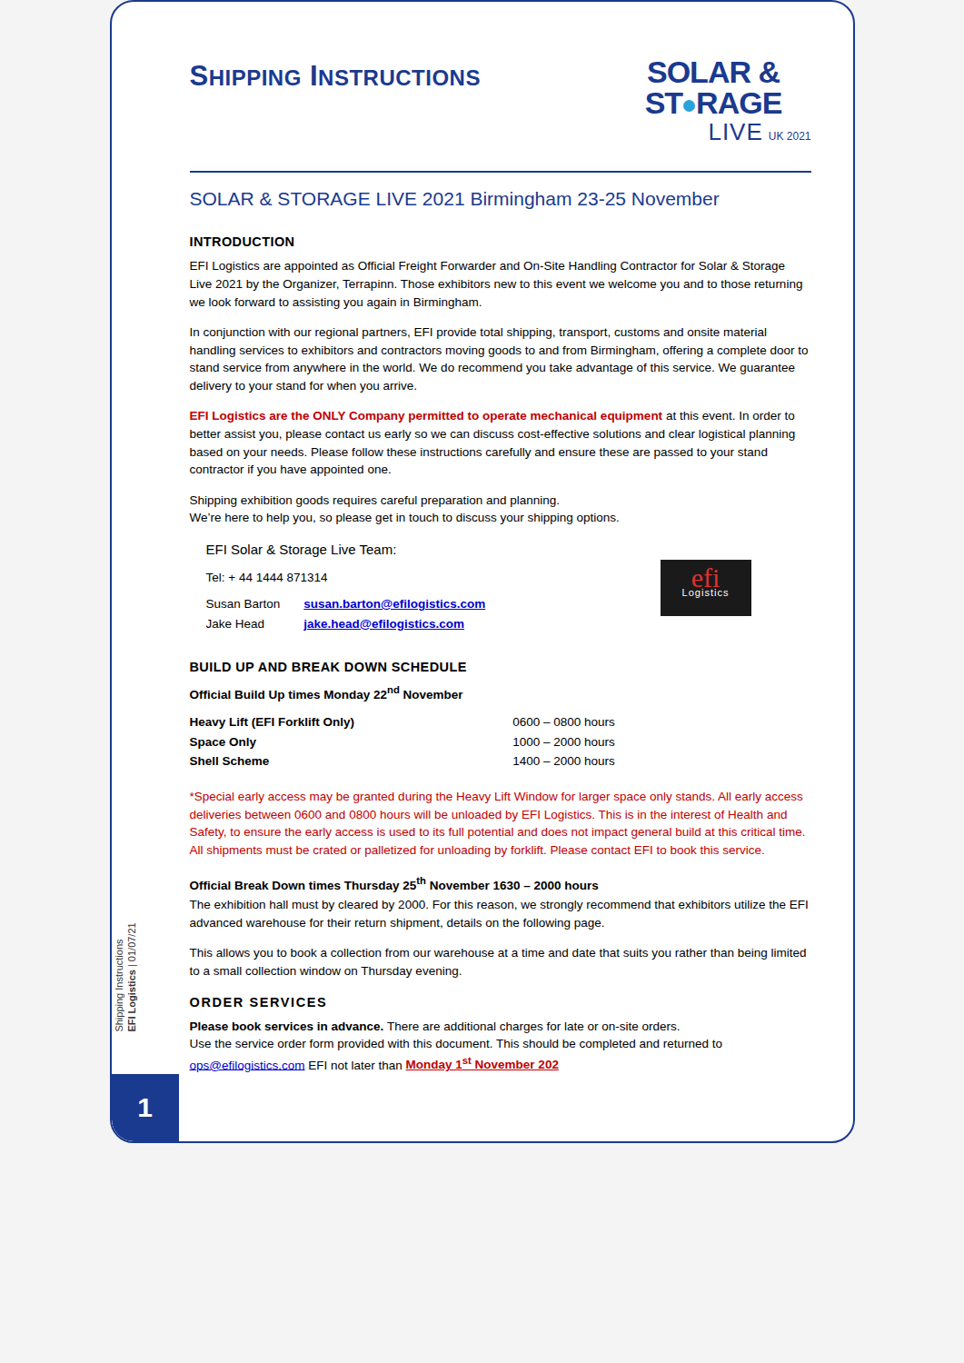SOLAR &
ST RAGE
LIVE UK 2021
SHIPPING INSTRUCTIONS
SOLAR & STORAGE LIVE 2021 Birmingham 23-25 November
INTRODUCTION
EFI Logistics are appointed as Official Freight Forwarder and On-Site Handling Contractor for Solar & Storage Live 2021 by the Organizer, Terrapinn. Those exhibitors new to this event we welcome you and to those returning we look forward to assisting you again in Birmingham.
In conjunction with our regional partners, EFI provide total shipping, transport, customs and onsite material handling services to exhibitors and contractors moving goods to and from Birmingham, offering a complete door to stand service from anywhere in the world. We do recommend you take advantage of this service. We guarantee delivery to your stand for when you arrive.
EFI Logistics are the ONLY Company permitted to operate mechanical equipment at this event. In order to better assist you, please contact us early so we can discuss cost-effective solutions and clear logistical planning based on your needs. Please follow these instructions carefully and ensure these are passed to your stand contractor if you have appointed one.
Shipping exhibition goods requires careful preparation and planning.
We’re here to help you, so please get in touch to discuss your shipping options.
efiLogistics
EFI Solar & Storage Live Team:
Tel: + 44 1444 871314
| Susan Barton | susan.barton@efilogistics.com |
| Jake Head | jake.head@efilogistics.com |
BUILD UP AND BREAK DOWN SCHEDULE
Official Build Up times Monday 22nd November
| Heavy Lift (EFI Forklift Only) | 0600 – 0800 hours |
| Space Only | 1000 – 2000 hours |
| Shell Scheme | 1400 – 2000 hours |
*Special early access may be granted during the Heavy Lift Window for larger space only stands. All early access deliveries between 0600 and 0800 hours will be unloaded by EFI Logistics. This is in the interest of Health and Safety, to ensure the early access is used to its full potential and does not impact general build at this critical time. All shipments must be crated or palletized for unloading by forklift. Please contact EFI to book this service.
Official Break Down times Thursday 25th November 1630 – 2000 hours
The exhibition hall must by cleared by 2000. For this reason, we strongly recommend that exhibitors utilize the EFI advanced warehouse for their return shipment, details on the following page.
This allows you to book a collection from our warehouse at a time and date that suits you rather than being limited to a small collection window on Thursday evening.
ORDER SERVICES
Please book services in advance. There are additional charges for late or on-site orders.
Use the service order form provided with this document. This should be completed and returned to ops@efilogistics.com EFI not later than Monday 1st November 202
Shipping Instructions
EFI Logistics | 01/07/21
1